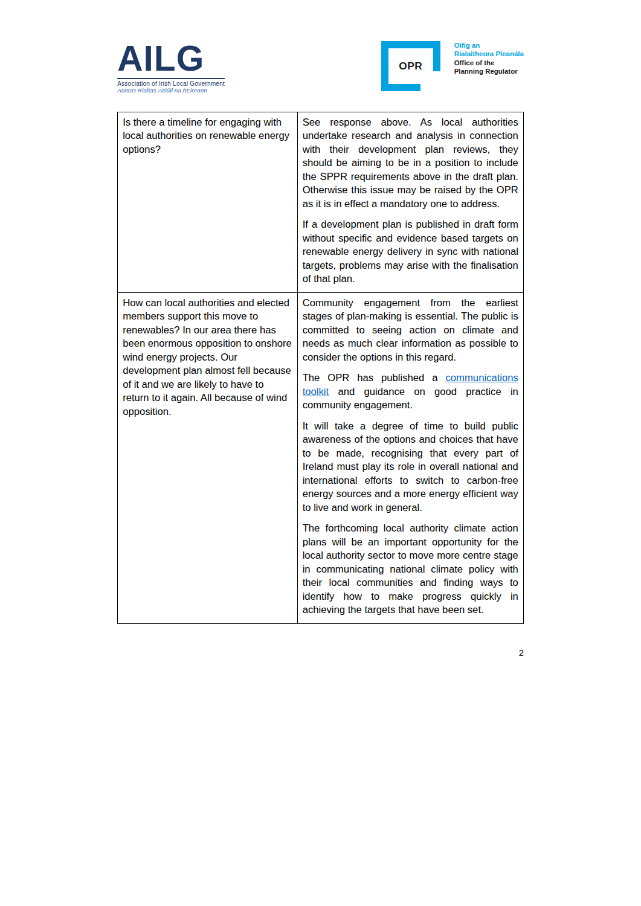AILG
Association of Irish Local Government Aontas Rialtas Áitiúil na hÉireann
OPR
Oifig an
Rialaitheora Pleanála
Office of the
Planning Regulator
| Is there a timeline for engaging with local authorities on renewable energy options? | See response above. As local authorities undertake research and analysis in connection with their development plan reviews, they should be aiming to be in a position to include the SPPR requirements above in the draft plan. Otherwise this issue may be raised by the OPR as it is in effect a mandatory one to address. If a development plan is published in draft form without specific and evidence based targets on renewable energy delivery in sync with national targets, problems may arise with the finalisation of that plan. |
| How can local authorities and elected members support this move to renewables? In our area there has been enormous opposition to onshore wind energy projects. Our development plan almost fell because of it and we are likely to have to return to it again. All because of wind opposition. | Community engagement from the earliest stages of plan-making is essential. The public is committed to seeing action on climate and needs as much clear information as possible to consider the options in this regard. The OPR has published a communications toolkit and guidance on good practice in community engagement. It will take a degree of time to build public awareness of the options and choices that have to be made, recognising that every part of Ireland must play its role in overall national and international efforts to switch to carbon-free energy sources and a more energy efficient way to live and work in general. The forthcoming local authority climate action plans will be an important opportunity for the local authority sector to move more centre stage in communicating national climate policy with their local communities and finding ways to identify how to make progress quickly in achieving the targets that have been set. |
2